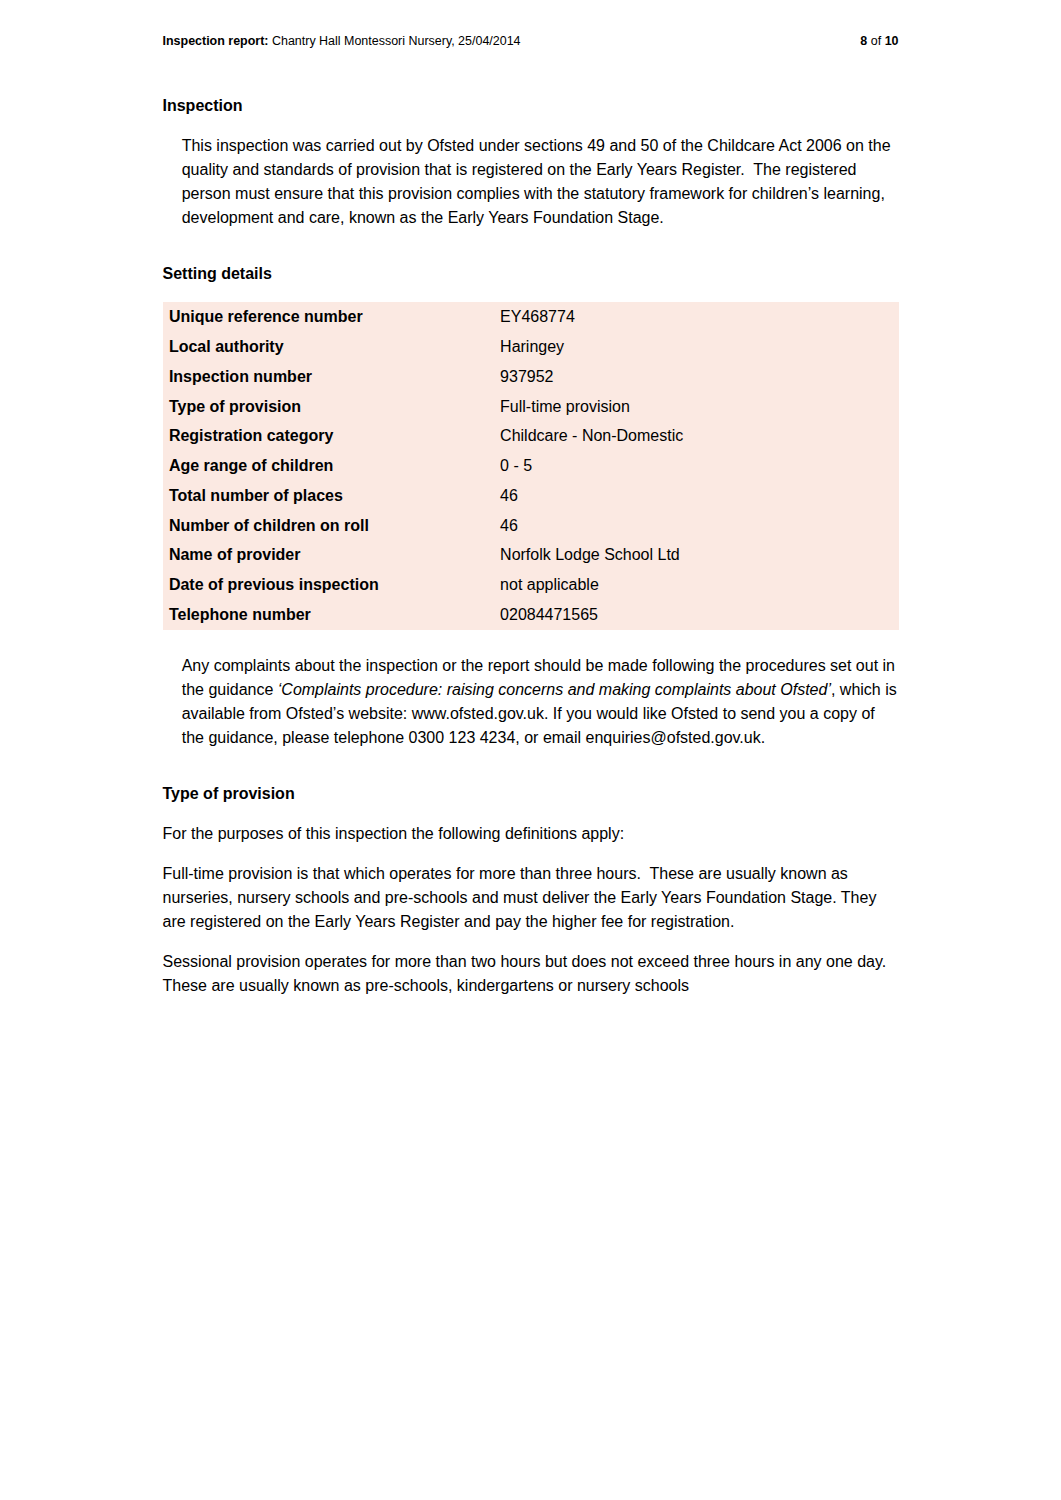Inspection report: Chantry Hall Montessori Nursery, 25/04/2014
8 of 10
Inspection
This inspection was carried out by Ofsted under sections 49 and 50 of the Childcare Act 2006 on the quality and standards of provision that is registered on the Early Years Register. The registered person must ensure that this provision complies with the statutory framework for children’s learning, development and care, known as the Early Years Foundation Stage.
Setting details
| Unique reference number | EY468774 |
| Local authority | Haringey |
| Inspection number | 937952 |
| Type of provision | Full-time provision |
| Registration category | Childcare - Non-Domestic |
| Age range of children | 0 - 5 |
| Total number of places | 46 |
| Number of children on roll | 46 |
| Name of provider | Norfolk Lodge School Ltd |
| Date of previous inspection | not applicable |
| Telephone number | 02084471565 |
Any complaints about the inspection or the report should be made following the procedures set out in the guidance ‘Complaints procedure: raising concerns and making complaints about Ofsted’, which is available from Ofsted’s website: www.ofsted.gov.uk. If you would like Ofsted to send you a copy of the guidance, please telephone 0300 123 4234, or email enquiries@ofsted.gov.uk.
Type of provision
For the purposes of this inspection the following definitions apply:
Full-time provision is that which operates for more than three hours. These are usually known as nurseries, nursery schools and pre-schools and must deliver the Early Years Foundation Stage. They are registered on the Early Years Register and pay the higher fee for registration.
Sessional provision operates for more than two hours but does not exceed three hours in any one day. These are usually known as pre-schools, kindergartens or nursery schools